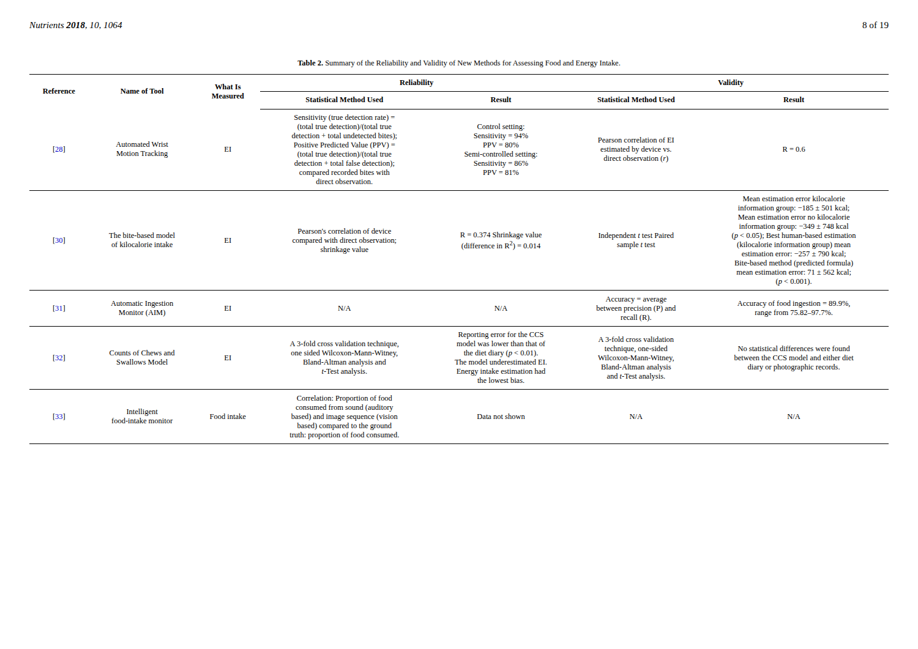Nutrients 2018, 10, 1064
8 of 19
Table 2. Summary of the Reliability and Validity of New Methods for Assessing Food and Energy Intake.
| Reference | Name of Tool | What Is Measured | Reliability | Validity |
| --- | --- | --- | --- | --- |
| Statistical Method Used | Result | Statistical Method Used | Result |
| [ 28 ] | Automated Wrist Motion Tracking | EI | Sensitivity (true detection rate) = (total true detection)/(total true detection + total undetected bites); Positive Predicted Value (PPV) = (total true detection)/(total true detection + total false detection); compared recorded bites with direct observation. | Control setting: Sensitivity = 94% PPV = 80% Semi-controlled setting: Sensitivity = 86% PPV = 81% | Pearson correlation of EI estimated by device vs. direct observation ( r ) | R = 0.6 |
| [ 30 ] | The bite-based model of kilocalorie intake | EI | Pearson's correlation of device compared with direct observation; shrinkage value | R = 0.374 Shrinkage value (difference in R 2 ) = 0.014 | Independent t test Paired sample t test | Mean estimation error kilocalorie information group: −185 ± 501 kcal; Mean estimation error no kilocalorie information group: −349 ± 748 kcal ( p < 0.05); Best human-based estimation (kilocalorie information group) mean estimation error: −257 ± 790 kcal; Bite-based method (predicted formula) mean estimation error: 71 ± 562 kcal; ( p < 0.001). |
| [ 31 ] | Automatic Ingestion Monitor (AIM) | EI | N/A | N/A | Accuracy = average between precision (P) and recall (R). | Accuracy of food ingestion = 89.9%, range from 75.82–97.7%. |
| [ 32 ] | Counts of Chews and Swallows Model | EI | A 3-fold cross validation technique, one sided Wilcoxon-Mann-Witney, Bland-Altman analysis and t -Test analysis. | Reporting error for the CCS model was lower than that of the diet diary ( p < 0.01). The model underestimated EI. Energy intake estimation had the lowest bias. | A 3-fold cross validation technique, one-sided Wilcoxon-Mann-Witney, Bland-Altman analysis and t -Test analysis. | No statistical differences were found between the CCS model and either diet diary or photographic records. |
| [ 33 ] | Intelligent food-intake monitor | Food intake | Correlation: Proportion of food consumed from sound (auditory based) and image sequence (vision based) compared to the ground truth: proportion of food consumed. | Data not shown | N/A | N/A |